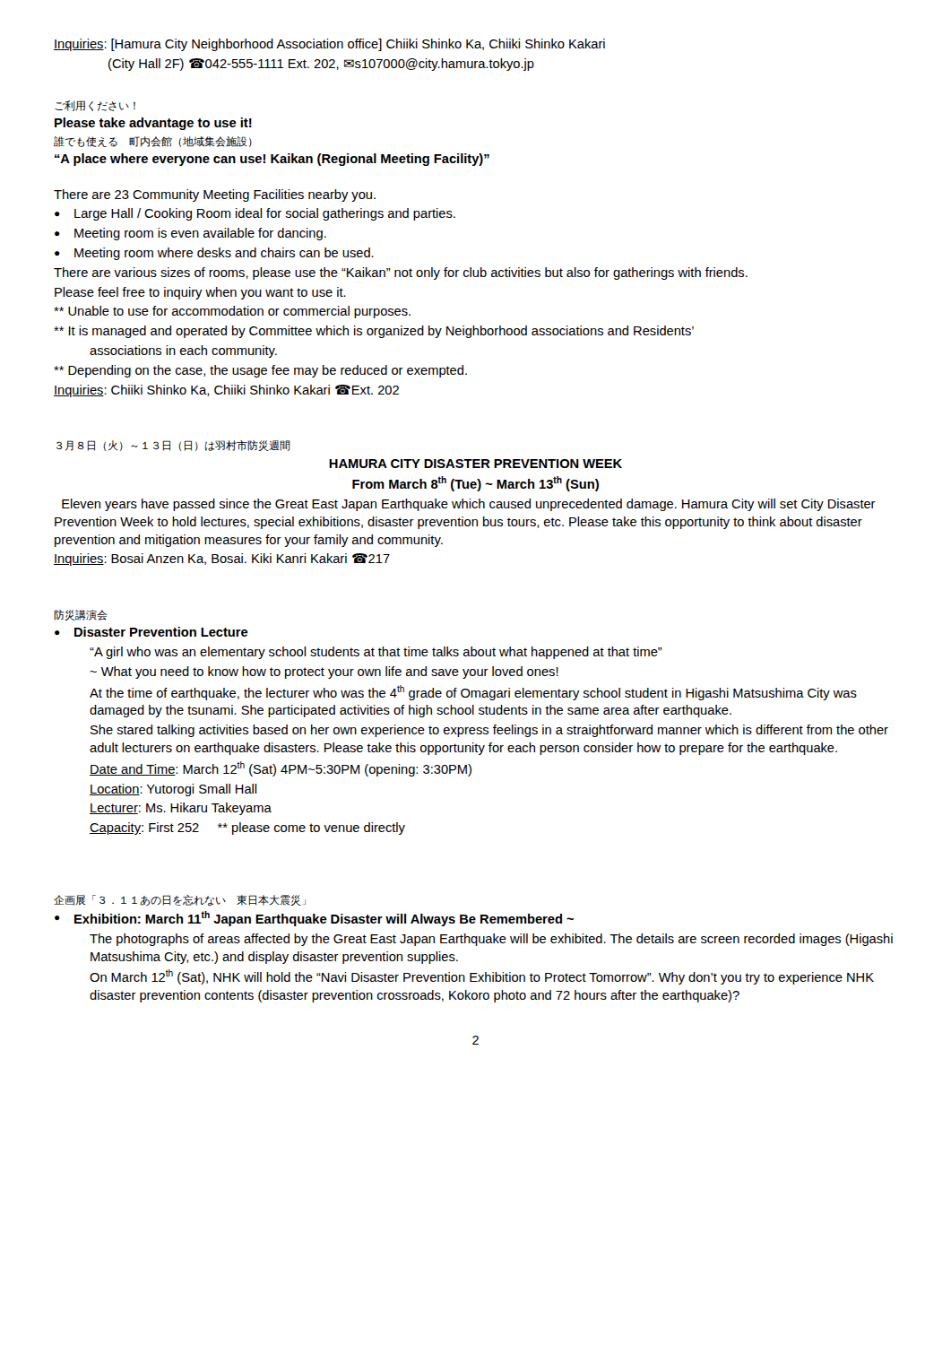Inquiries: [Hamura City Neighborhood Association office] Chiiki Shinko Ka, Chiiki Shinko Kakari
(City Hall 2F) 042-555-1111 Ext. 202, s107000@city.hamura.tokyo.jp
ご利用ください！
Please take advantage to use it!
誰でも使える　町内会館（地域集会施設）
“A place where everyone can use! Kaikan (Regional Meeting Facility)”
There are 23 Community Meeting Facilities nearby you.
Large Hall / Cooking Room ideal for social gatherings and parties.
Meeting room is even available for dancing.
Meeting room where desks and chairs can be used.
There are various sizes of rooms, please use the “Kaikan” not only for club activities but also for gatherings with friends.
Please feel free to inquiry when you want to use it.
** Unable to use for accommodation or commercial purposes.
** It is managed and operated by Committee which is organized by Neighborhood associations and Residents’
associations in each community.
** Depending on the case, the usage fee may be reduced or exempted.
Inquiries: Chiiki Shinko Ka, Chiiki Shinko Kakari Ext. 202
３月８日（火）～１３日（日）は羽村市防災週間
HAMURA CITY DISASTER PREVENTION WEEK
From March 8th (Tue) ~ March 13th (Sun)
Eleven years have passed since the Great East Japan Earthquake which caused unprecedented damage. Hamura City will set City Disaster Prevention Week to hold lectures, special exhibitions, disaster prevention bus tours, etc. Please take this opportunity to think about disaster prevention and mitigation measures for your family and community.
Inquiries: Bosai Anzen Ka, Bosai. Kiki Kanri Kakari 217
防災講演会
Disaster Prevention Lecture
“A girl who was an elementary school students at that time talks about what happened at that time”
~ What you need to know how to protect your own life and save your loved ones!
At the time of earthquake, the lecturer who was the 4th grade of Omagari elementary school student in Higashi Matsushima City was damaged by the tsunami. She participated activities of high school students in the same area after earthquake.
She stared talking activities based on her own experience to express feelings in a straightforward manner which is different from the other adult lecturers on earthquake disasters. Please take this opportunity for each person consider how to prepare for the earthquake.
Date and Time: March 12th (Sat) 4PM~5:30PM (opening: 3:30PM)
Location: Yutorogi Small Hall
Lecturer: Ms. Hikaru Takeyama
Capacity: First 252 ** please come to venue directly
企画展「３．１１あの日を忘れない　東日本大震災」
Exhibition: March 11th Japan Earthquake Disaster will Always Be Remembered ~
The photographs of areas affected by the Great East Japan Earthquake will be exhibited. The details are screen recorded images (Higashi Matsushima City, etc.) and display disaster prevention supplies.
On March 12th (Sat), NHK will hold the “Navi Disaster Prevention Exhibition to Protect Tomorrow”. Why don’t you try to experience NHK disaster prevention contents (disaster prevention crossroads, Kokoro photo and 72 hours after the earthquake)?
2